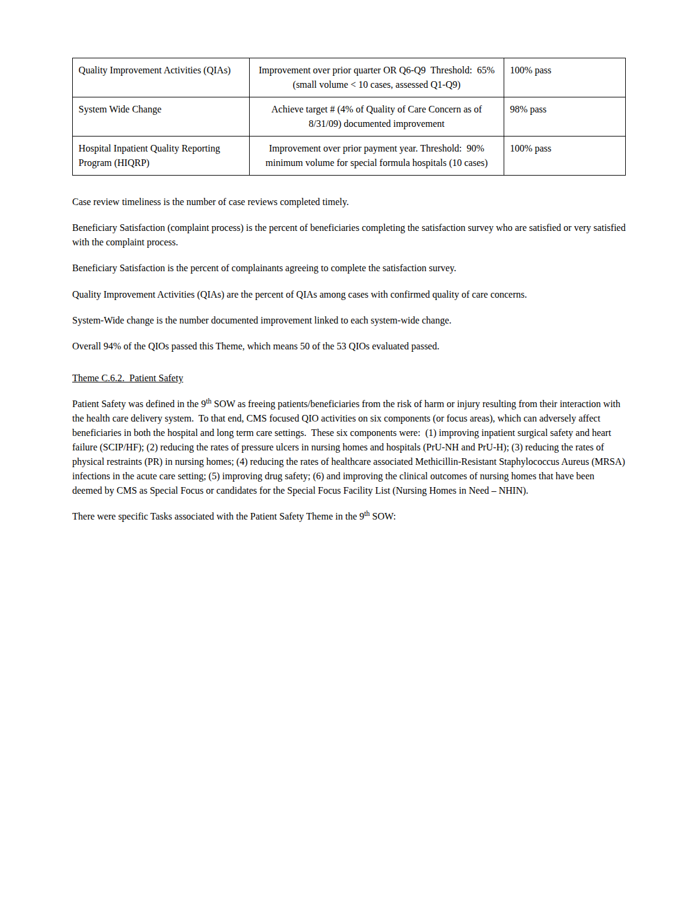| Quality Improvement Activities (QIAs) | Improvement over prior quarter OR Q6-Q9 Threshold: 65% (small volume < 10 cases, assessed Q1-Q9) | 100% pass |
| System Wide Change | Achieve target # (4% of Quality of Care Concern as of 8/31/09) documented improvement | 98% pass |
| Hospital Inpatient Quality Reporting Program (HIQRP) | Improvement over prior payment year. Threshold: 90% minimum volume for special formula hospitals (10 cases) | 100% pass |
Case review timeliness is the number of case reviews completed timely.
Beneficiary Satisfaction (complaint process) is the percent of beneficiaries completing the satisfaction survey who are satisfied or very satisfied with the complaint process.
Beneficiary Satisfaction is the percent of complainants agreeing to complete the satisfaction survey.
Quality Improvement Activities (QIAs) are the percent of QIAs among cases with confirmed quality of care concerns.
System-Wide change is the number documented improvement linked to each system-wide change.
Overall 94% of the QIOs passed this Theme, which means 50 of the 53 QIOs evaluated passed.
Theme C.6.2. Patient Safety
Patient Safety was defined in the 9th SOW as freeing patients/beneficiaries from the risk of harm or injury resulting from their interaction with the health care delivery system. To that end, CMS focused QIO activities on six components (or focus areas), which can adversely affect beneficiaries in both the hospital and long term care settings. These six components were: (1) improving inpatient surgical safety and heart failure (SCIP/HF); (2) reducing the rates of pressure ulcers in nursing homes and hospitals (PrU-NH and PrU-H); (3) reducing the rates of physical restraints (PR) in nursing homes; (4) reducing the rates of healthcare associated Methicillin-Resistant Staphylococcus Aureus (MRSA) infections in the acute care setting; (5) improving drug safety; (6) and improving the clinical outcomes of nursing homes that have been deemed by CMS as Special Focus or candidates for the Special Focus Facility List (Nursing Homes in Need – NHIN).
There were specific Tasks associated with the Patient Safety Theme in the 9th SOW: